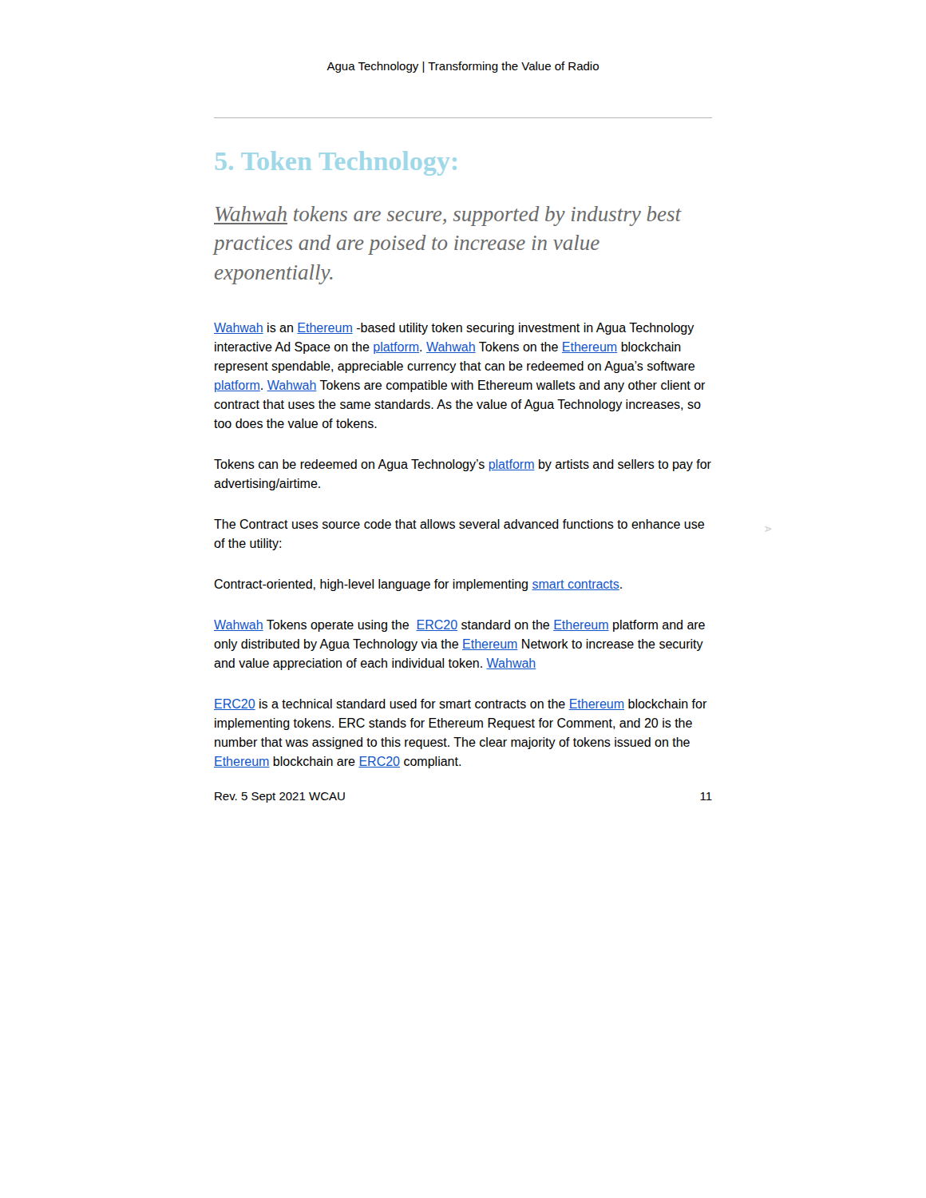Agua Technology | Transforming the Value of Radio
5. Token Technology:
Wahwah tokens are secure, supported by industry best practices and are poised to increase in value exponentially.
Wahwah is an Ethereum -based utility token securing investment in Agua Technology interactive Ad Space on the platform. Wahwah Tokens on the Ethereum blockchain represent spendable, appreciable currency that can be redeemed on Agua’s software platform. Wahwah Tokens are compatible with Ethereum wallets and any other client or contract that uses the same standards. As the value of Agua Technology increases, so too does the value of tokens.
Tokens can be redeemed on Agua Technology’s platform by artists and sellers to pay for advertising/airtime.
The Contract uses source code that allows several advanced functions to enhance use of the utility:
Contract-oriented, high-level language for implementing smart contracts.
Wahwah Tokens operate using the ERC20 standard on the Ethereum platform and are only distributed by Agua Technology via the Ethereum Network to increase the security and value appreciation of each individual token. Wahwah
ERC20 is a technical standard used for smart contracts on the Ethereum blockchain for implementing tokens. ERC stands for Ethereum Request for Comment, and 20 is the number that was assigned to this request. The clear majority of tokens issued on the Ethereum blockchain are ERC20 compliant.
A
Rev. 5 Sept 2021 WCAU 11